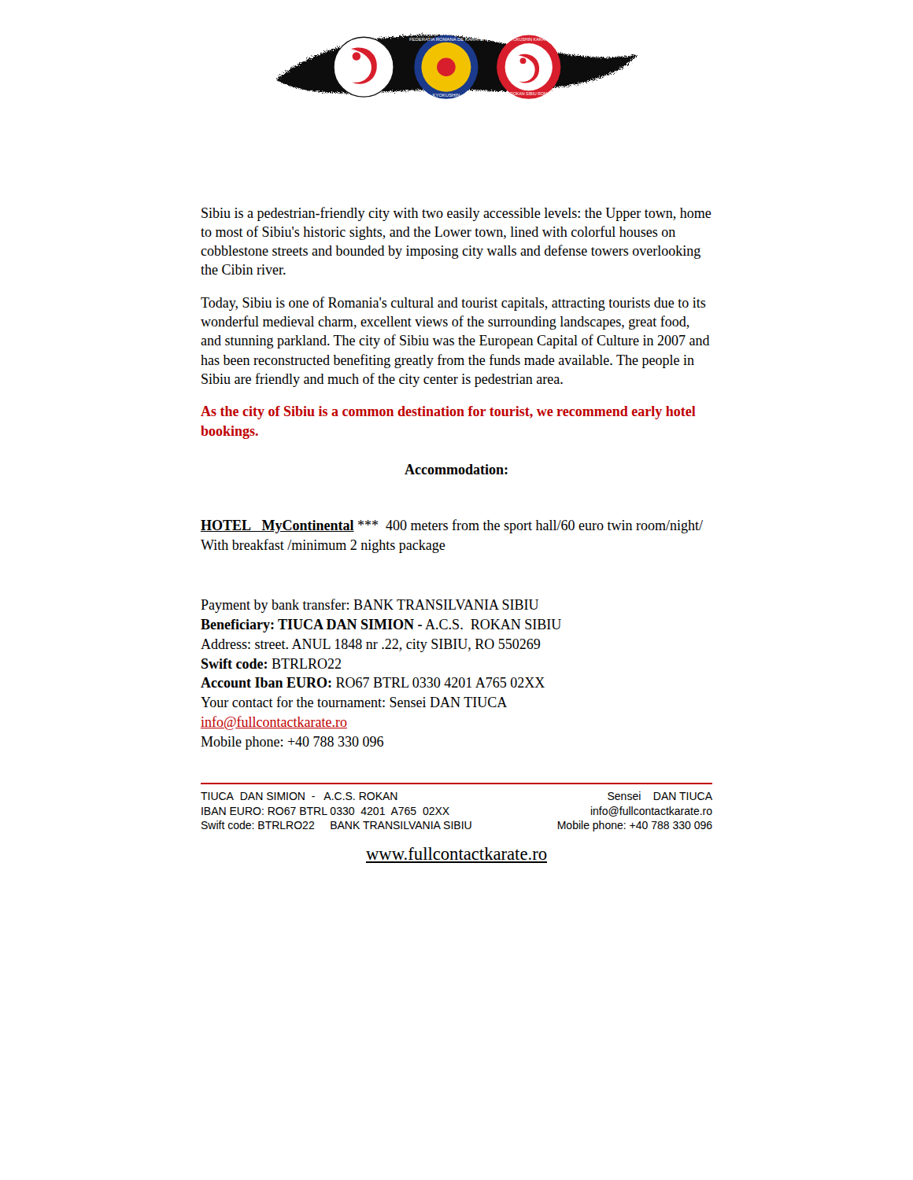Sibiu is a pedestrian-friendly city with two easily accessible levels: the Upper town, home to most of Sibiu's historic sights, and the Lower town, lined with colorful houses on cobblestone streets and bounded by imposing city walls and defense towers overlooking the Cibin river.
Today, Sibiu is one of Romania's cultural and tourist capitals, attracting tourists due to its wonderful medieval charm, excellent views of the surrounding landscapes, great food, and stunning parkland. The city of Sibiu was the European Capital of Culture in 2007 and has been reconstructed benefiting greatly from the funds made available. The people in Sibiu are friendly and much of the city center is pedestrian area.
As the city of Sibiu is a common destination for tourist, we recommend early hotel bookings.
Accommodation:
HOTEL MyContinental *** 400 meters from the sport hall/60 euro twin room/night/ With breakfast /minimum 2 nights package
Payment by bank transfer: BANK TRANSILVANIA SIBIU
Beneficiary: TIUCA DAN SIMION - A.C.S. ROKAN SIBIU
Address: street. ANUL 1848 nr .22, city SIBIU, RO 550269
Swift code: BTRLRO22
Account Iban EURO: RO67 BTRL 0330 4201 A765 02XX
Your contact for the tournament: Sensei DAN TIUCA
info@fullcontactkarate.ro
Mobile phone: +40 788 330 096
| TIUCA DAN SIMION - A.C.S. ROKAN IBAN EURO: RO67 BTRL 0330 4201 A765 02XX Swift code: BTRLRO22 BANK TRANSILVANIA SIBIU | Sensei DAN TIUCA info@fullcontactkarate.ro Mobile phone: +40 788 330 096 |
www.fullcontactkarate.ro